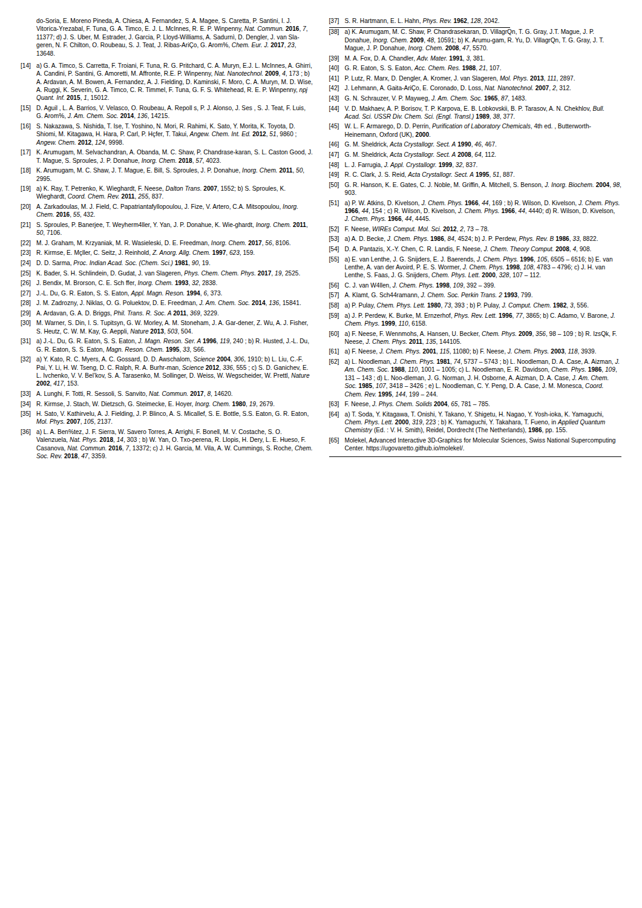do-Soria, E. Moreno Pineda, A. Chiesa, A. Fernandez, S. A. Magee, S. Caretta, P. Santini, I. J. Vitorica-Yrezabal, F. Tuna, G. A. Timco, E. J. L. McInnes, R. E. P. Winpenny, Nat. Commun. 2016, 7, 11377; d) J. S. Uber, M. Estrader, J. Garcia, P. Lloyd-Williams, A. Sadurnì, D. Dengler, J. van Sla-geren, N. F. Chilton, O. Roubeau, S. J. Teat, J. Ribas-AriÇo, G. Arom%, Chem. Eur. J. 2017, 23, 13648.
[14] a) G. A. Timco, S. Carretta, F. Troiani, F. Tuna, R. G. Pritchard, C. A. Muryn, E.J. L. McInnes, A. Ghirri, A. Candini, P. Santini, G. Amoretti, M. Affronte, R.E. P. Winpenny, Nat. Nanotechnol. 2009, 4, 173 ; b) A. Ardavan, A. M. Bowen, A. Fernandez, A. J. Fielding, D. Kaminski, F. Moro, C. A. Muryn, M. D. Wise, A. Ruggi, K. Severin, G. A. Timco, C. R. Timmel, F. Tuna, G. F. S. Whitehead, R. E. P. Winpenny, npj Quant. Inf. 2015, 1, 15012.
[15] D. Aguil , L. A. Barrios, V. Velasco, O. Roubeau, A. Repoll s, P. J. Alonso, J. Ses , S. J. Teat, F. Luis, G. Arom%, J. Am. Chem. Soc. 2014, 136, 14215.
[16] S. Nakazawa, S. Nishida, T. Ise, T. Yoshino, N. Mori, R. Rahimi, K. Sato, Y. Morita, K. Toyota, D. Shiomi, M. Kitagawa, H. Hara, P. Carl, P. Hçfer, T. Takui, Angew. Chem. Int. Ed. 2012, 51, 9860 ; Angew. Chem. 2012, 124, 9998.
[17] K. Arumugam, M. Selvachandran, A. Obanda, M. C. Shaw, P. Chandrase-karan, S. L. Caston Good, J. T. Mague, S. Sproules, J. P. Donahue, Inorg. Chem. 2018, 57, 4023.
[18] K. Arumugam, M. C. Shaw, J. T. Mague, E. Bill, S. Sproules, J. P. Donahue, Inorg. Chem. 2011, 50, 2995.
[19] a) K. Ray, T. Petrenko, K. Wieghardt, F. Neese, Dalton Trans. 2007, 1552; b) S. Sproules, K. Wieghardt, Coord. Chem. Rev. 2011, 255, 837.
[20] A. Zarkadoulas, M. J. Field, C. Papatriantafyllopoulou, J. Fize, V. Artero, C.A. Mitsopoulou, Inorg. Chem. 2016, 55, 432.
[21] S. Sproules, P. Banerjee, T. Weyherm4ller, Y. Yan, J. P. Donahue, K. Wie-ghardt, Inorg. Chem. 2011, 50, 7106.
[22] M. J. Graham, M. Krzyaniak, M. R. Wasieleski, D. E. Freedman, Inorg. Chem. 2017, 56, 8106.
[23] R. Kirmse, E. Mçller, C. Seitz, J. Reinhold, Z. Anorg. Allg. Chem. 1997, 623, 159.
[24] D. D. Sarma, Proc. Indian Acad. Soc. (Chem. Sci.) 1981, 90, 19.
[25] K. Bader, S. H. Schlindein, D. Gudat, J. van Slageren, Phys. Chem. Chem. Phys. 2017, 19, 2525.
[26] J. Bendix, M. Brorson, C. E. Sch ffer, Inorg. Chem. 1993, 32, 2838.
[27] J.-L. Du, G. R. Eaton, S. S. Eaton, Appl. Magn. Reson. 1994, 6, 373.
[28] J. M. Zadrozny, J. Niklas, O. G. Poluektov, D. E. Freedman, J. Am. Chem. Soc. 2014, 136, 15841.
[29] A. Ardavan, G. A. D. Briggs, Phil. Trans. R. Soc. A 2011, 369, 3229.
[30] M. Warner, S. Din, I. S. Tupitsyn, G. W. Morley, A. M. Stoneham, J. A. Gar-dener, Z. Wu, A. J. Fisher, S. Heutz, C. W. M. Kay, G. Aeppli, Nature 2013, 503, 504.
[31] a) J.-L. Du, G. R. Eaton, S. S. Eaton, J. Magn. Reson. Ser. A 1996, 119, 240 ; b) R. Husted, J.-L. Du, G. R. Eaton, S. S. Eaton, Magn. Reson. Chem. 1995, 33, S66.
[32] a) Y. Kato, R. C. Myers, A. C. Gossard, D. D. Awschalom, Science 2004, 306, 1910; b) L. Liu, C.-F. Pai, Y. Li, H. W. Tseng, D. C. Ralph, R. A. Burhr-man, Science 2012, 336, 555 ; c) S. D. Ganichev, E. L. Ivchenko, V. V. Bel’kov, S. A. Tarasenko, M. Sollinger, D. Weiss, W. Wegscheider, W. Prettl, Nature 2002, 417, 153.
[33] A. Lunghi, F. Totti, R. Sessoli, S. Sanvito, Nat. Commun. 2017, 8, 14620.
[34] R. Kirmse, J. Stach, W. Dietzsch, G. Steimecke, E. Hoyer, Inorg. Chem. 1980, 19, 2679.
[35] H. Sato, V. Kathirvelu, A. J. Fielding, J. P. Blinco, A. S. Micallef, S. E. Bottle, S.S. Eaton, G. R. Eaton, Mol. Phys. 2007, 105, 2137.
[36] a) L. A. Ben%tez, J. F. Sierra, W. Savero Torres, A. Arrighi, F. Bonell, M. V. Costache, S. O. Valenzuela, Nat. Phys. 2018, 14, 303 ; b) W. Yan, O. Txo-perena, R. Llopis, H. Dery, L. E. Hueso, F. Casanova, Nat. Commun. 2016, 7, 13372; c) J. H. Garcia, M. Vila, A. W. Cummings, S. Roche, Chem. Soc. Rev. 2018, 47, 3359.
[37] S. R. Hartmann, E. L. Hahn, Phys. Rev. 1962, 128, 2042.
[38] a) K. Arumugam, M. C. Shaw, P. Chandrasekaran, D. VillagrQn, T. G. Gray, J.T. Mague, J. P. Donahue, Inorg. Chem. 2009, 48, 10591; b) K. Arumu-gam, R. Yu, D. VillagrQn, T. G. Gray, J. T. Mague, J. P. Donahue, Inorg. Chem. 2008, 47, 5570.
[39] M. A. Fox, D. A. Chandler, Adv. Mater. 1991, 3, 381.
[40] G. R. Eaton, S. S. Eaton, Acc. Chem. Res. 1988, 21, 107.
[41] P. Lutz, R. Marx, D. Dengler, A. Kromer, J. van Slageren, Mol. Phys. 2013, 111, 2897.
[42] J. Lehmann, A. Gaita-AriÇo, E. Coronado, D. Loss, Nat. Nanotechnol. 2007, 2, 312.
[43] G. N. Schrauzer, V. P. Mayweg, J. Am. Chem. Soc. 1965, 87, 1483.
[44] V. D. Makhaev, A. P. Borisov, T. P. Karpova, E. B. Lobkovskii, B. P. Tarasov, A. N. Chekhlov, Bull. Acad. Sci. USSR Div. Chem. Sci. (Engl. Transl.) 1989, 38, 377.
[45] W. L. F. Armarego, D. D. Perrin, Purification of Laboratory Chemicals, 4th ed. , Butterworth-Heinemann, Oxford (UK), 2000.
[46] G. M. Sheldrick, Acta Crystallogr. Sect. A 1990, 46, 467.
[47] G. M. Sheldrick, Acta Crystallogr. Sect. A 2008, 64, 112.
[48] L. J. Farrugia, J. Appl. Crystallogr. 1999, 32, 837.
[49] R. C. Clark, J. S. Reid, Acta Crystallogr. Sect. A 1995, 51, 887.
[50] G. R. Hanson, K. E. Gates, C. J. Noble, M. Griffin, A. Mitchell, S. Benson, J. Inorg. Biochem. 2004, 98, 903.
[51] a) P. W. Atkins, D. Kivelson, J. Chem. Phys. 1966, 44, 169 ; b) R. Wilson, D. Kivelson, J. Chem. Phys. 1966, 44, 154 ; c) R. Wilson, D. Kivelson, J. Chem. Phys. 1966, 44, 4440; d) R. Wilson, D. Kivelson, J. Chem. Phys. 1966, 44, 4445.
[52] F. Neese, WIREs Comput. Mol. Sci. 2012, 2, 73 – 78.
[53] a) A. D. Becke, J. Chem. Phys. 1986, 84, 4524; b) J. P. Perdew, Phys. Rev. B 1986, 33, 8822.
[54] D. A. Pantazis, X.-Y. Chen, C. R. Landis, F. Neese, J. Chem. Theory Comput. 2008, 4, 908.
[55] a) E. van Lenthe, J. G. Snijders, E. J. Baerends, J. Chem. Phys. 1996, 105, 6505 – 6516; b) E. van Lenthe, A. van der Avoird, P. E. S. Wormer, J. Chem. Phys. 1998, 108, 4783 – 4796; c) J. H. van Lenthe, S. Faas, J. G. Snijders, Chem. Phys. Lett. 2000, 328, 107 – 112.
[56] C. J. van W4llen, J. Chem. Phys. 1998, 109, 392 – 399.
[57] A. Klamt, G. Sch44ramann, J. Chem. Soc. Perkin Trans. 2 1993, 799.
[58] a) P. Pulay, Chem. Phys. Lett. 1980, 73, 393 ; b) P. Pulay, J. Comput. Chem. 1982, 3, 556.
[59] a) J. P. Perdew, K. Burke, M. Ernzerhof, Phys. Rev. Lett. 1996, 77, 3865; b) C. Adamo, V. Barone, J. Chem. Phys. 1999, 110, 6158.
[60] a) F. Neese, F. Wennmohs, A. Hansen, U. Becker, Chem. Phys. 2009, 356, 98 – 109 ; b) R. IzsQk, F. Neese, J. Chem. Phys. 2011, 135, 144105.
[61] a) F. Neese, J. Chem. Phys. 2001, 115, 11080; b) F. Neese, J. Chem. Phys. 2003, 118, 3939.
[62] a) L. Noodleman, J. Chem. Phys. 1981, 74, 5737 – 5743 ; b) L. Noodleman, D. A. Case, A. Aizman, J. Am. Chem. Soc. 1988, 110, 1001 – 1005; c) L. Noodleman, E. R. Davidson, Chem. Phys. 1986, 109, 131 – 143 ; d) L. Noo-dleman, J. G. Norman, J. H. Osborne, A. Aizman, D. A. Case, J. Am. Chem. Soc. 1985, 107, 3418 – 3426 ; e) L. Noodleman, C. Y. Peng, D. A. Case, J. M. Monesca, Coord. Chem. Rev. 1995, 144, 199 – 244.
[63] F. Neese, J. Phys. Chem. Solids 2004, 65, 781 – 785.
[64] a) T. Soda, Y. Kitagawa, T. Onishi, Y. Takano, Y. Shigetu, H. Nagao, Y. Yosh-ioka, K. Yamaguchi, Chem. Phys. Lett. 2000, 319, 223 ; b) K. Yamaguchi, Y. Takahara, T. Fueno, in Applied Quantum Chemistry (Ed. : V. H. Smith), Reidel, Dordrecht (The Netherlands), 1986, pp. 155.
[65] Molekel, Advanced Interactive 3D-Graphics for Molecular Sciences, Swiss National Supercomputing Center. https://ugovaretto.github.io/molekel/.